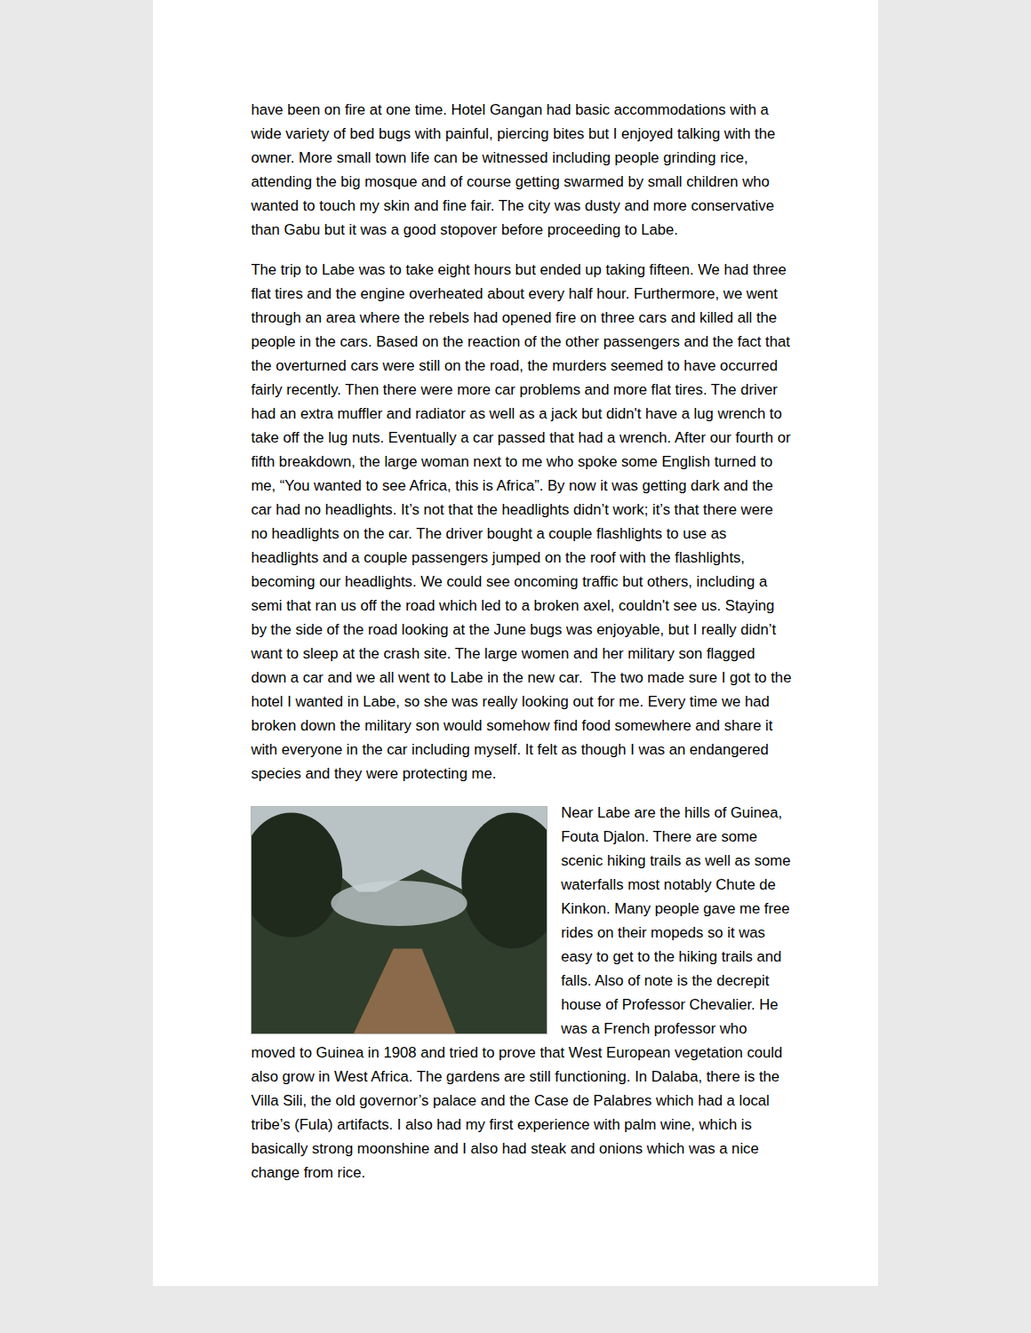have been on fire at one time. Hotel Gangan had basic accommodations with a wide variety of bed bugs with painful, piercing bites but I enjoyed talking with the owner. More small town life can be witnessed including people grinding rice, attending the big mosque and of course getting swarmed by small children who wanted to touch my skin and fine fair. The city was dusty and more conservative than Gabu but it was a good stopover before proceeding to Labe.
The trip to Labe was to take eight hours but ended up taking fifteen. We had three flat tires and the engine overheated about every half hour. Furthermore, we went through an area where the rebels had opened fire on three cars and killed all the people in the cars. Based on the reaction of the other passengers and the fact that the overturned cars were still on the road, the murders seemed to have occurred fairly recently. Then there were more car problems and more flat tires. The driver had an extra muffler and radiator as well as a jack but didn't have a lug wrench to take off the lug nuts. Eventually a car passed that had a wrench. After our fourth or fifth breakdown, the large woman next to me who spoke some English turned to me, “You wanted to see Africa, this is Africa”. By now it was getting dark and the car had no headlights. It’s not that the headlights didn’t work; it’s that there were no headlights on the car. The driver bought a couple flashlights to use as headlights and a couple passengers jumped on the roof with the flashlights, becoming our headlights. We could see oncoming traffic but others, including a semi that ran us off the road which led to a broken axel, couldn't see us. Staying by the side of the road looking at the June bugs was enjoyable, but I really didn’t want to sleep at the crash site. The large women and her military son flagged down a car and we all went to Labe in the new car. The two made sure I got to the hotel I wanted in Labe, so she was really looking out for me. Every time we had broken down the military son would somehow find food somewhere and share it with everyone in the car including myself. It felt as though I was an endangered species and they were protecting me.
Near Labe are the hills of Guinea, Fouta Djalon. There are some scenic hiking trails as well as some waterfalls most notably Chute de Kinkon. Many people gave me free rides on their mopeds so it was easy to get to the hiking trails and falls. Also of note is the decrepit house of Professor Chevalier. He was a French professor who moved to Guinea in 1908 and tried to prove that West European vegetation could also grow in West Africa. The gardens are still functioning. In Dalaba, there is the Villa Sili, the old governor’s palace and the Case de Palabres which had a local tribe’s (Fula) artifacts. I also had my first experience with palm wine, which is basically strong moonshine and I also had steak and onions which was a nice change from rice.